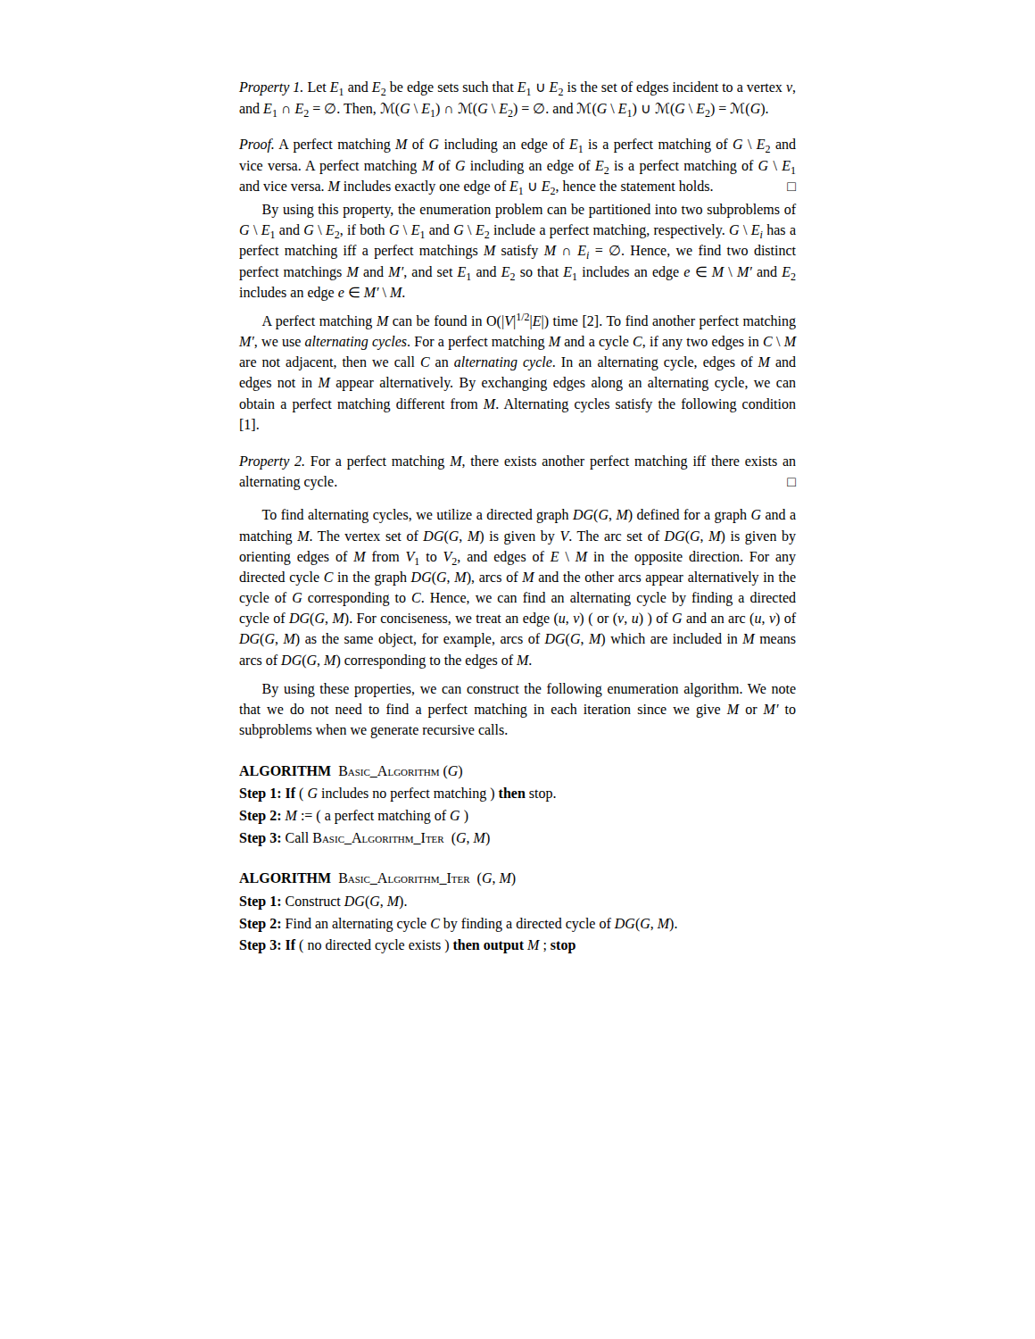Property 1. Let E1 and E2 be edge sets such that E1 ∪ E2 is the set of edges incident to a vertex v, and E1 ∩ E2 = ∅. Then, ℳ(G \ E1) ∩ ℳ(G \ E2) = ∅. and ℳ(G \ E1) ∪ ℳ(G \ E2) = ℳ(G).
Proof. A perfect matching M of G including an edge of E1 is a perfect matching of G \ E2 and vice versa. A perfect matching M of G including an edge of E2 is a perfect matching of G \ E1 and vice versa. M includes exactly one edge of E1 ∪ E2, hence the statement holds. □
By using this property, the enumeration problem can be partitioned into two subproblems of G \ E1 and G \ E2, if both G \ E1 and G \ E2 include a perfect matching, respectively. G \ Ei has a perfect matching iff a perfect matchings M satisfy M ∩ Ei = ∅. Hence, we find two distinct perfect matchings M and M′, and set E1 and E2 so that E1 includes an edge e ∈ M \ M′ and E2 includes an edge e ∈ M′ \ M.
A perfect matching M can be found in O(|V|1/2|E|) time [2]. To find another perfect matching M′, we use alternating cycles. For a perfect matching M and a cycle C, if any two edges in C \ M are not adjacent, then we call C an alternating cycle. In an alternating cycle, edges of M and edges not in M appear alternatively. By exchanging edges along an alternating cycle, we can obtain a perfect matching different from M. Alternating cycles satisfy the following condition [1].
Property 2. For a perfect matching M, there exists another perfect matching iff there exists an alternating cycle. □
To find alternating cycles, we utilize a directed graph DG(G, M) defined for a graph G and a matching M. The vertex set of DG(G, M) is given by V. The arc set of DG(G, M) is given by orienting edges of M from V1 to V2, and edges of E \ M in the opposite direction. For any directed cycle C in the graph DG(G, M), arcs of M and the other arcs appear alternatively in the cycle of G corresponding to C. Hence, we can find an alternating cycle by finding a directed cycle of DG(G, M). For conciseness, we treat an edge (u, v) ( or (v, u) ) of G and an arc (u, v) of DG(G, M) as the same object, for example, arcs of DG(G, M) which are included in M means arcs of DG(G, M) corresponding to the edges of M.
By using these properties, we can construct the following enumeration algorithm. We note that we do not need to find a perfect matching in each iteration since we give M or M′ to subproblems when we generate recursive calls.
ALGORITHM Basic_Algorithm (G)
Step 1: If ( G includes no perfect matching ) then stop.
Step 2: M := ( a perfect matching of G )
Step 3: Call Basic_Algorithm_Iter (G, M)
ALGORITHM Basic_Algorithm_Iter (G, M)
Step 1: Construct DG(G, M).
Step 2: Find an alternating cycle C by finding a directed cycle of DG(G, M).
Step 3: If ( no directed cycle exists ) then output M ; stop